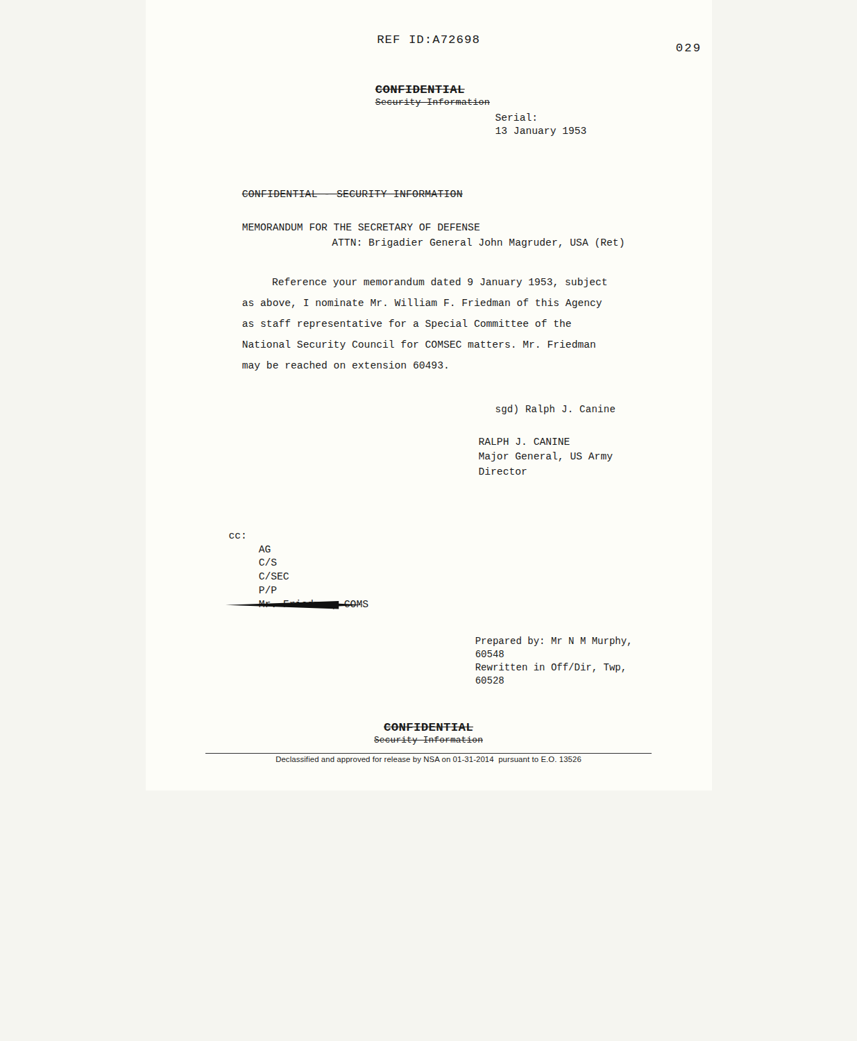REF ID:A72698
029
CONFIDENTIAL Security Information
Serial:
13 January 1953
CONFIDENTIAL - SECURITY INFORMATION
MEMORANDUM FOR THE SECRETARY OF DEFENSE ATTN: Brigadier General John Magruder, USA (Ret)
Reference your memorandum dated 9 January 1953, subject as above, I nominate Mr. William F. Friedman of this Agency as staff representative for a Special Committee of the National Security Council for COMSEC matters. Mr. Friedman may be reached on extension 60493.
sgd) Ralph J. Canine
RALPH J. CANINE
Major General, US Army
Director
cc:
AG
C/S
C/SEC
P/P
Mr. Friedman, COMS
Prepared by: Mr N M Murphy, 60548
Rewritten in Off/Dir, Twp, 60528
CONFIDENTIAL
Security Information
Declassified and approved for release by NSA on 01-31-2014 pursuant to E.O. 13526